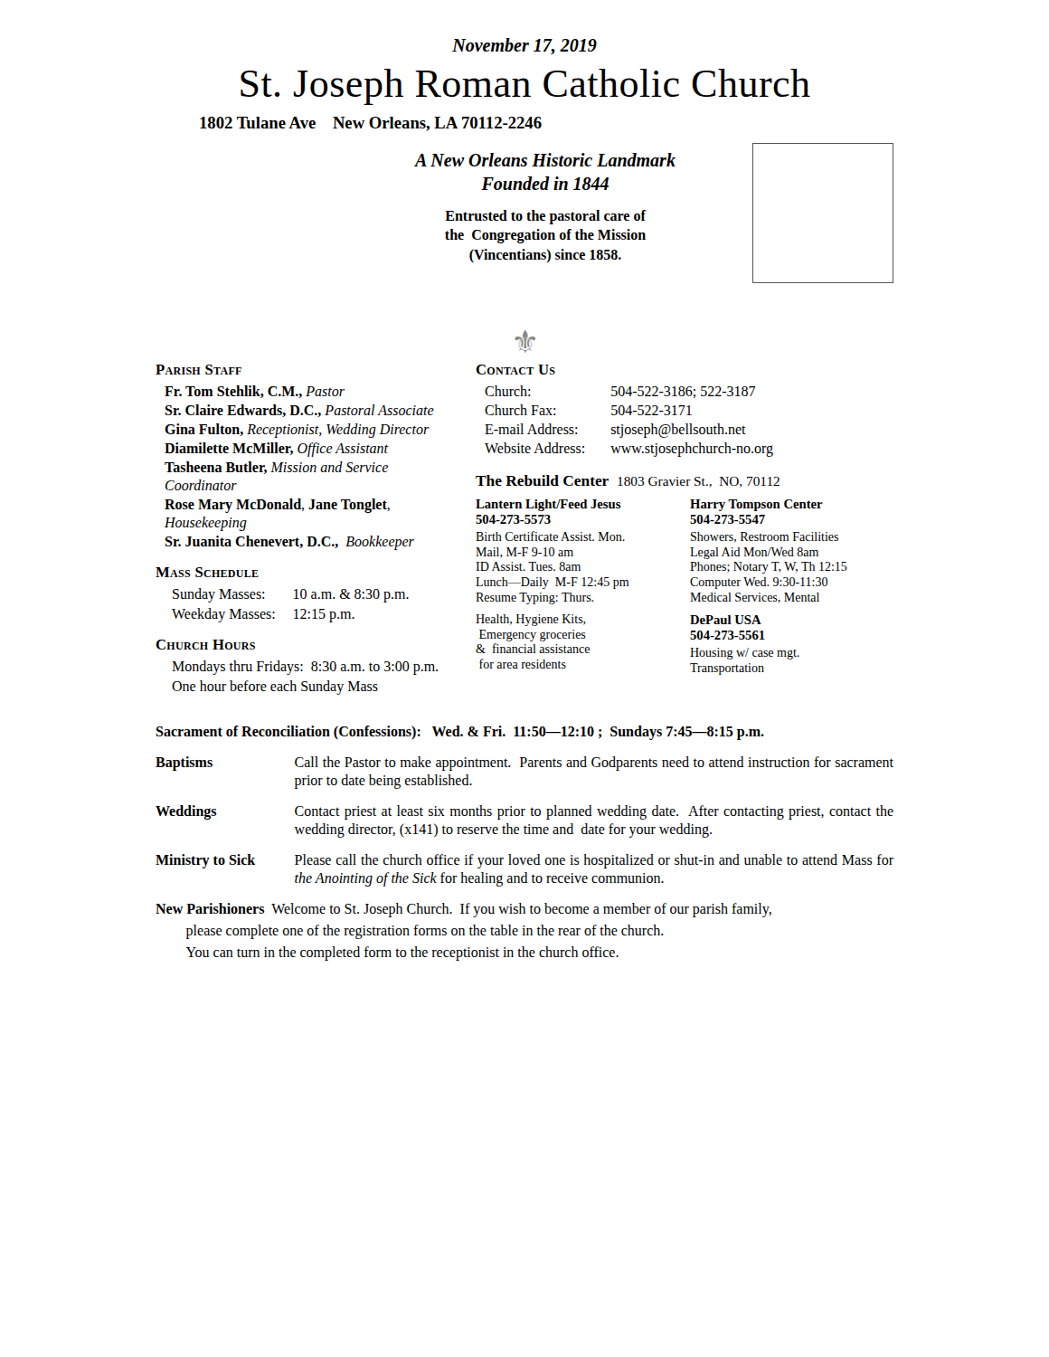November 17, 2019
St. Joseph Roman Catholic Church
1802 Tulane Ave New Orleans, LA 70112-2246
A New Orleans Historic Landmark
Founded in 1844
Entrusted to the pastoral care of
the Congregation of the Mission
(Vincentians) since 1858.
⚜
Parish Staff
Fr. Tom Stehlik, C.M., Pastor
Sr. Claire Edwards, D.C., Pastoral Associate
Gina Fulton, Receptionist, Wedding Director
Diamilette McMiller, Office Assistant
Tasheena Butler, Mission and Service Coordinator
Rose Mary McDonald, Jane Tonglet, Housekeeping
Sr. Juanita Chenevert, D.C., Bookkeeper
Mass Schedule
Sunday Masses: 10 a.m. & 8:30 p.m.
Weekday Masses: 12:15 p.m.
Church Hours
Mondays thru Fridays: 8:30 a.m. to 3:00 p.m.
One hour before each Sunday Mass
Contact Us
| Church: | 504-522-3186; 522-3187 |
| Church Fax: | 504-522-3171 |
| E-mail Address: | stjoseph@bellsouth.net |
| Website Address: | www.stjosephchurch-no.org |
The Rebuild Center 1803 Gravier St., NO, 70112
Lantern Light/Feed Jesus
504-273-5573
Birth Certificate Assist. Mon.
Mail, M-F 9-10 am
ID Assist. Tues. 8am
Lunch—Daily M-F 12:45 pm
Resume Typing: Thurs.
Health, Hygiene Kits,
Emergency groceries
& financial assistance
for area residents
Harry Tompson Center
504-273-5547
Showers, Restroom Facilities
Legal Aid Mon/Wed 8am
Phones; Notary T, W, Th 12:15
Computer Wed. 9:30-11:30
Medical Services, Mental
DePaul USA
504-273-5561
Housing w/ case mgt.
Transportation
Sacrament of Reconciliation (Confessions): Wed. & Fri. 11:50—12:10 ; Sundays 7:45—8:15 p.m.
Baptisms
Call the Pastor to make appointment. Parents and Godparents need to attend instruction for sacrament prior to date being established.
Weddings
Contact priest at least six months prior to planned wedding date. After contacting priest, contact the wedding director, (x141) to reserve the time and date for your wedding.
Ministry to Sick
Please call the church office if your loved one is hospitalized or shut-in and unable to attend Mass for the Anointing of the Sick for healing and to receive communion.
New Parishioners Welcome to St. Joseph Church. If you wish to become a member of our parish family,
please complete one of the registration forms on the table in the rear of the church.
You can turn in the completed form to the receptionist in the church office.